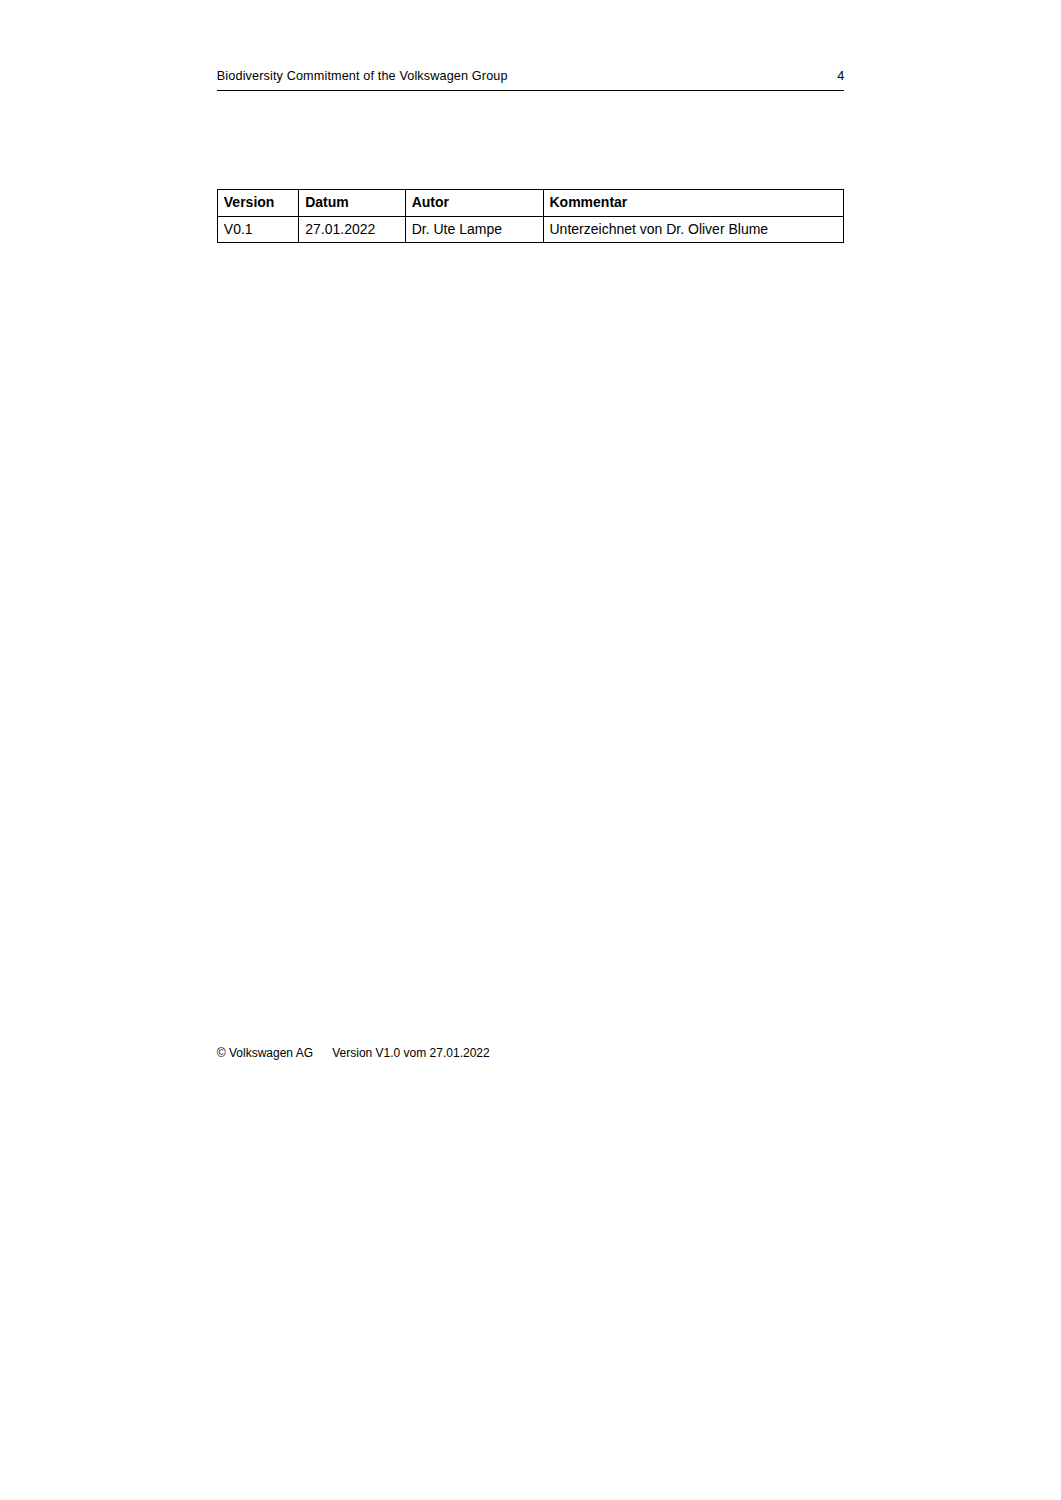Biodiversity Commitment of the Volkswagen Group
4
| Version | Datum | Autor | Kommentar |
| --- | --- | --- | --- |
| V0.1 | 27.01.2022 | Dr. Ute Lampe | Unterzeichnet von Dr. Oliver Blume |
© Volkswagen AG Version V1.0 vom 27.01.2022